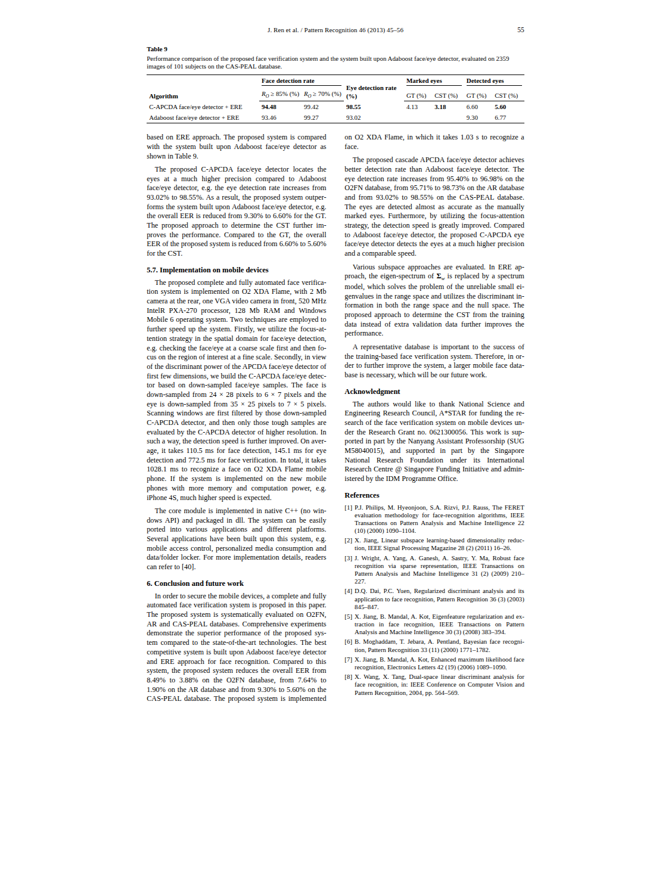J. Ren et al. / Pattern Recognition 46 (2013) 45–56 55
Table 9
Performance comparison of the proposed face verification system and the system built upon Adaboost face/eye detector, evaluated on 2359 images of 101 subjects on the CAS-PEAL database.
| Algorithm | Face detection rate | Eye detection rate (%) | Marked eyes | Detected eyes |
| --- | --- | --- | --- | --- |
| R O ≥ 85% (%) | R O ≥ 70% (%) | GT (%) | CST (%) | GT (%) | CST (%) |
| C-APCDA face/eye detector + ERE | 94.48 | 99.42 | 98.55 | 4.13 | 3.18 | 6.60 | 5.60 |
| Adaboost face/eye detector + ERE | 93.46 | 99.27 | 93.02 | | | 9.30 | 6.77 |
based on ERE approach. The proposed system is compared with the system built upon Adaboost face/eye detector as shown in Table 9.
The proposed C-APCDA face/eye detector locates the eyes at a much higher precision compared to Adaboost face/eye detector, e.g. the eye detection rate increases from 93.02% to 98.55%. As a result, the proposed system outperforms the system built upon Adaboost face/eye detector, e.g. the overall EER is reduced from 9.30% to 6.60% for the GT. The proposed approach to determine the CST further improves the performance. Compared to the GT, the overall EER of the proposed system is reduced from 6.60% to 5.60% for the CST.
5.7. Implementation on mobile devices
The proposed complete and fully automated face verification system is implemented on O2 XDA Flame, with 2 Mb camera at the rear, one VGA video camera in front, 520 MHz IntelR PXA-270 processor, 128 Mb RAM and Windows Mobile 6 operating system. Two techniques are employed to further speed up the system. Firstly, we utilize the focus-attention strategy in the spatial domain for face/eye detection, e.g. checking the face/eye at a coarse scale first and then focus on the region of interest at a fine scale. Secondly, in view of the discriminant power of the APCDA face/eye detector of first few dimensions, we build the C-APCDA face/eye detector based on down-sampled face/eye samples. The face is down-sampled from 24 × 28 pixels to 6 × 7 pixels and the eye is down-sampled from 35 × 25 pixels to 7 × 5 pixels. Scanning windows are first filtered by those down-sampled C-APCDA detector, and then only those tough samples are evaluated by the C-APCDA detector of higher resolution. In such a way, the detection speed is further improved. On average, it takes 110.5 ms for face detection, 145.1 ms for eye detection and 772.5 ms for face verification. In total, it takes 1028.1 ms to recognize a face on O2 XDA Flame mobile phone. If the system is implemented on the new mobile phones with more memory and computation power, e.g. iPhone 4S, much higher speed is expected.
The core module is implemented in native C++ (no windows API) and packaged in dll. The system can be easily ported into various applications and different platforms. Several applications have been built upon this system, e.g. mobile access control, personalized media consumption and data/folder locker. For more implementation details, readers can refer to [40].
6. Conclusion and future work
In order to secure the mobile devices, a complete and fully automated face verification system is proposed in this paper. The proposed system is systematically evaluated on O2FN, AR and CAS-PEAL databases. Comprehensive experiments demonstrate the superior performance of the proposed system compared to the state-of-the-art technologies. The best competitive system is built upon Adaboost face/eye detector and ERE approach for face recognition. Compared to this system, the proposed system reduces the overall EER from 8.49% to 3.88% on the O2FN database, from 7.64% to 1.90% on the AR database and from 9.30% to 5.60% on the CAS-PEAL database. The proposed system is implemented on O2 XDA Flame, in which it takes 1.03 s to recognize a face.
The proposed cascade APCDA face/eye detector achieves better detection rate than Adaboost face/eye detector. The eye detection rate increases from 95.40% to 96.98% on the O2FN database, from 95.71% to 98.73% on the AR database and from 93.02% to 98.55% on the CAS-PEAL database. The eyes are detected almost as accurate as the manually marked eyes. Furthermore, by utilizing the focus-attention strategy, the detection speed is greatly improved. Compared to Adaboost face/eye detector, the proposed C-APCDA eye face/eye detector detects the eyes at a much higher precision and a comparable speed.
Various subspace approaches are evaluated. In ERE approach, the eigen-spectrum of Σw is replaced by a spectrum model, which solves the problem of the unreliable small eigenvalues in the range space and utilizes the discriminant information in both the range space and the null space. The proposed approach to determine the CST from the training data instead of extra validation data further improves the performance.
A representative database is important to the success of the training-based face verification system. Therefore, in order to further improve the system, a larger mobile face database is necessary, which will be our future work.
Acknowledgment
The authors would like to thank National Science and Engineering Research Council, A*STAR for funding the research of the face verification system on mobile devices under the Research Grant no. 0621300056. This work is supported in part by the Nanyang Assistant Professorship (SUG M58040015), and supported in part by the Singapore National Research Foundation under its International Research Centre @ Singapore Funding Initiative and administered by the IDM Programme Office.
References
P.J. Philips, M. Hyeonjoon, S.A. Rizvi, P.J. Rauss, The FERET evaluation methodology for face-recognition algorithms, IEEE Transactions on Pattern Analysis and Machine Intelligence 22 (10) (2000) 1090–1104.
X. Jiang, Linear subspace learning-based dimensionality reduction, IEEE Signal Processing Magazine 28 (2) (2011) 16–26.
J. Wright, A. Yang, A. Ganesh, A. Sastry, Y. Ma, Robust face recognition via sparse representation, IEEE Transactions on Pattern Analysis and Machine Intelligence 31 (2) (2009) 210–227.
D.Q. Dai, P.C. Yuen, Regularized discriminant analysis and its application to face recognition, Pattern Recognition 36 (3) (2003) 845–847.
X. Jiang, B. Mandal, A. Kot, Eigenfeature regularization and extraction in face recognition, IEEE Transactions on Pattern Analysis and Machine Intelligence 30 (3) (2008) 383–394.
B. Moghaddam, T. Jebara, A. Pentland, Bayesian face recognition, Pattern Recognition 33 (11) (2000) 1771–1782.
X. Jiang, B. Mandal, A. Kot, Enhanced maximum likelihood face recognition, Electronics Letters 42 (19) (2006) 1089–1090.
X. Wang, X. Tang, Dual-space linear discriminant analysis for face recognition, in: IEEE Conference on Computer Vision and Pattern Recognition, 2004, pp. 564–569.